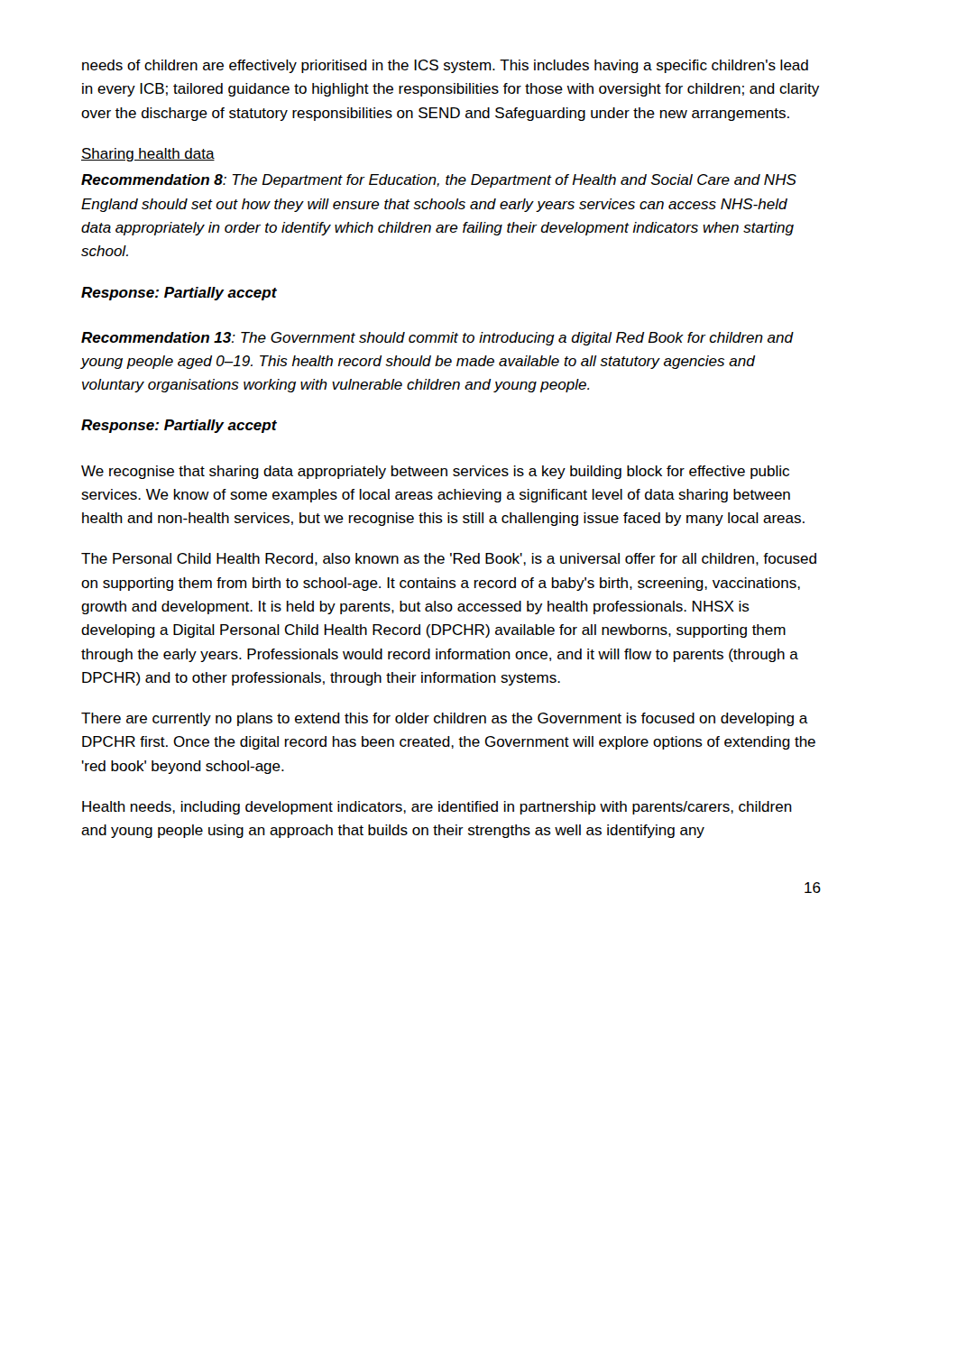needs of children are effectively prioritised in the ICS system. This includes having a specific children's lead in every ICB; tailored guidance to highlight the responsibilities for those with oversight for children; and clarity over the discharge of statutory responsibilities on SEND and Safeguarding under the new arrangements.
Sharing health data
Recommendation 8: The Department for Education, the Department of Health and Social Care and NHS England should set out how they will ensure that schools and early years services can access NHS-held data appropriately in order to identify which children are failing their development indicators when starting school.
Response: Partially accept
Recommendation 13: The Government should commit to introducing a digital Red Book for children and young people aged 0–19. This health record should be made available to all statutory agencies and voluntary organisations working with vulnerable children and young people.
Response: Partially accept
We recognise that sharing data appropriately between services is a key building block for effective public services. We know of some examples of local areas achieving a significant level of data sharing between health and non-health services, but we recognise this is still a challenging issue faced by many local areas.
The Personal Child Health Record, also known as the 'Red Book', is a universal offer for all children, focused on supporting them from birth to school-age. It contains a record of a baby's birth, screening, vaccinations, growth and development. It is held by parents, but also accessed by health professionals. NHSX is developing a Digital Personal Child Health Record (DPCHR) available for all newborns, supporting them through the early years. Professionals would record information once, and it will flow to parents (through a DPCHR) and to other professionals, through their information systems.
There are currently no plans to extend this for older children as the Government is focused on developing a DPCHR first. Once the digital record has been created, the Government will explore options of extending the 'red book' beyond school-age.
Health needs, including development indicators, are identified in partnership with parents/carers, children and young people using an approach that builds on their strengths as well as identifying any
16